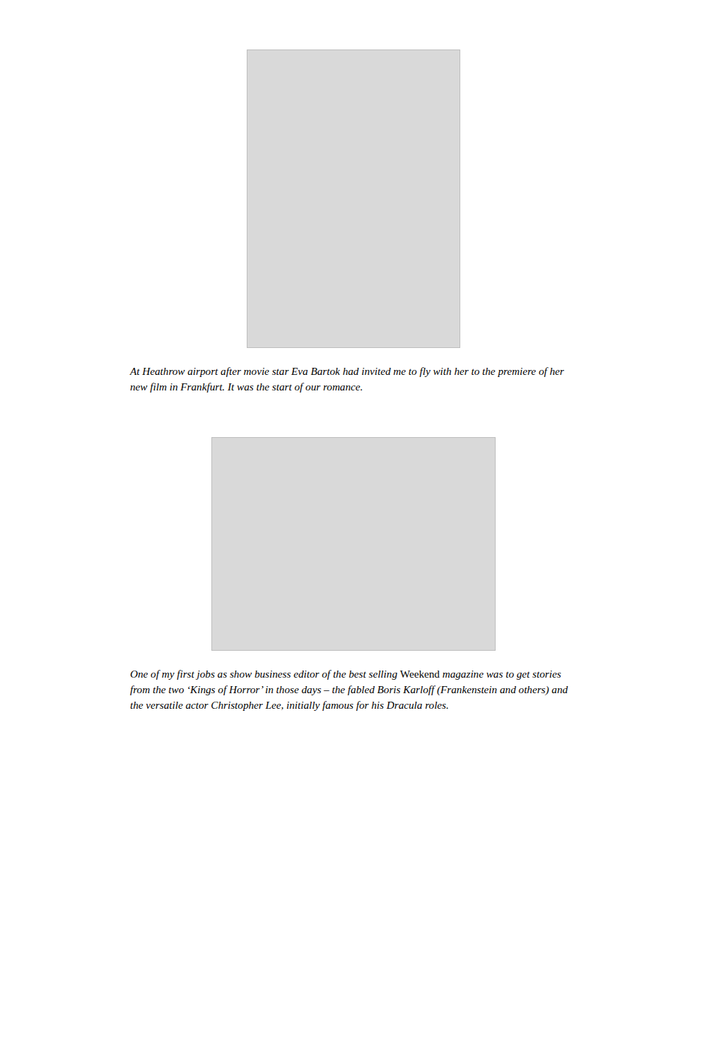At Heathrow airport after movie star Eva Bartok had invited me to fly with her to the premiere of her new film in Frankfurt. It was the start of our romance.
One of my first jobs as show business editor of the best selling Weekend magazine was to get stories from the two ‘Kings of Horror’ in those days – the fabled Boris Karloff (Frankenstein and others) and the versatile actor Christopher Lee, initially famous for his Dracula roles.